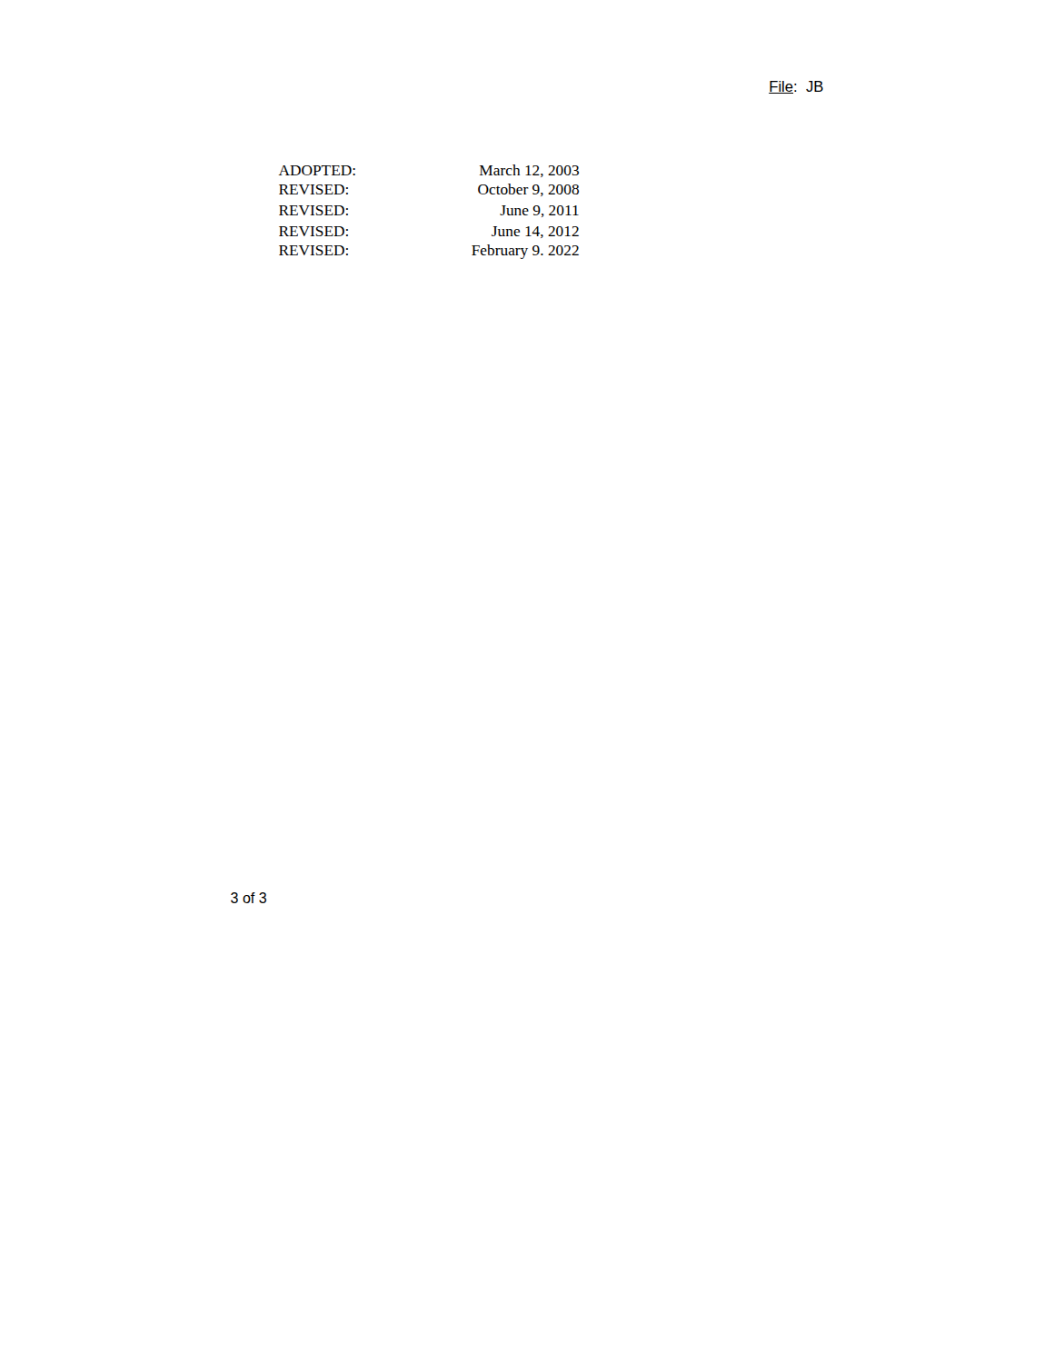File: JB
| ADOPTED: | March 12, 2003 |
| REVISED: | October 9, 2008 |
| REVISED: | June 9, 2011 |
| REVISED: | June 14, 2012 |
| REVISED: | February 9. 2022 |
3 of 3